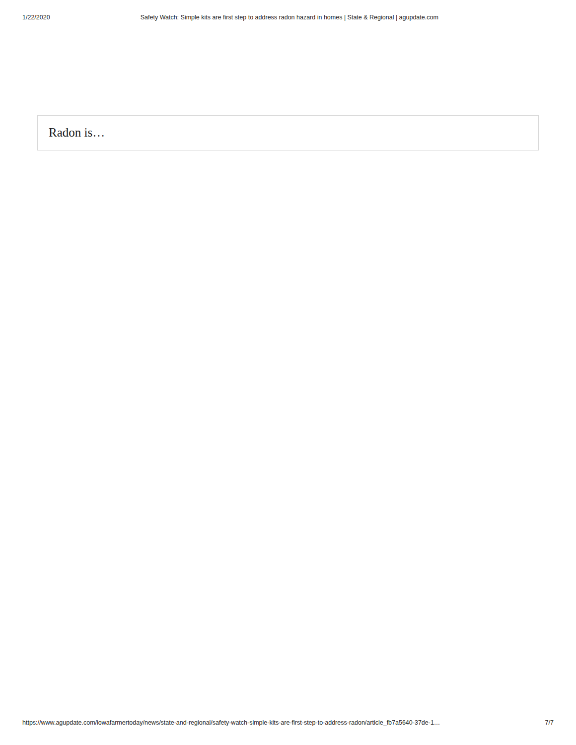1/22/2020 Safety Watch: Simple kits are first step to address radon hazard in homes | State & Regional | agupdate.com
Radon is…
https://www.agupdate.com/iowafarmertoday/news/state-and-regional/safety-watch-simple-kits-are-first-step-to-address-radon/article_fb7a5640-37de-1… 7/7